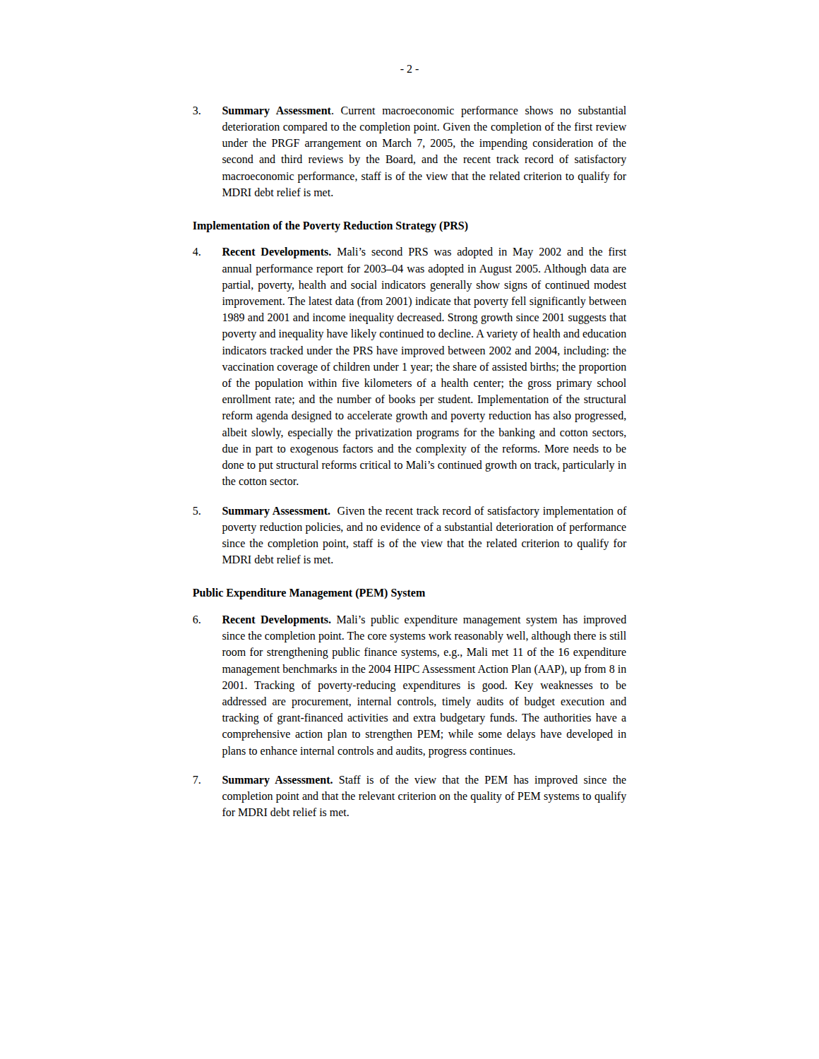- 2 -
3. Summary Assessment. Current macroeconomic performance shows no substantial deterioration compared to the completion point. Given the completion of the first review under the PRGF arrangement on March 7, 2005, the impending consideration of the second and third reviews by the Board, and the recent track record of satisfactory macroeconomic performance, staff is of the view that the related criterion to qualify for MDRI debt relief is met.
Implementation of the Poverty Reduction Strategy (PRS)
4. Recent Developments. Mali’s second PRS was adopted in May 2002 and the first annual performance report for 2003–04 was adopted in August 2005. Although data are partial, poverty, health and social indicators generally show signs of continued modest improvement. The latest data (from 2001) indicate that poverty fell significantly between 1989 and 2001 and income inequality decreased. Strong growth since 2001 suggests that poverty and inequality have likely continued to decline. A variety of health and education indicators tracked under the PRS have improved between 2002 and 2004, including: the vaccination coverage of children under 1 year; the share of assisted births; the proportion of the population within five kilometers of a health center; the gross primary school enrollment rate; and the number of books per student. Implementation of the structural reform agenda designed to accelerate growth and poverty reduction has also progressed, albeit slowly, especially the privatization programs for the banking and cotton sectors, due in part to exogenous factors and the complexity of the reforms. More needs to be done to put structural reforms critical to Mali’s continued growth on track, particularly in the cotton sector.
5. Summary Assessment. Given the recent track record of satisfactory implementation of poverty reduction policies, and no evidence of a substantial deterioration of performance since the completion point, staff is of the view that the related criterion to qualify for MDRI debt relief is met.
Public Expenditure Management (PEM) System
6. Recent Developments. Mali’s public expenditure management system has improved since the completion point. The core systems work reasonably well, although there is still room for strengthening public finance systems, e.g., Mali met 11 of the 16 expenditure management benchmarks in the 2004 HIPC Assessment Action Plan (AAP), up from 8 in 2001. Tracking of poverty-reducing expenditures is good. Key weaknesses to be addressed are procurement, internal controls, timely audits of budget execution and tracking of grant-financed activities and extra budgetary funds. The authorities have a comprehensive action plan to strengthen PEM; while some delays have developed in plans to enhance internal controls and audits, progress continues.
7. Summary Assessment. Staff is of the view that the PEM has improved since the completion point and that the relevant criterion on the quality of PEM systems to qualify for MDRI debt relief is met.